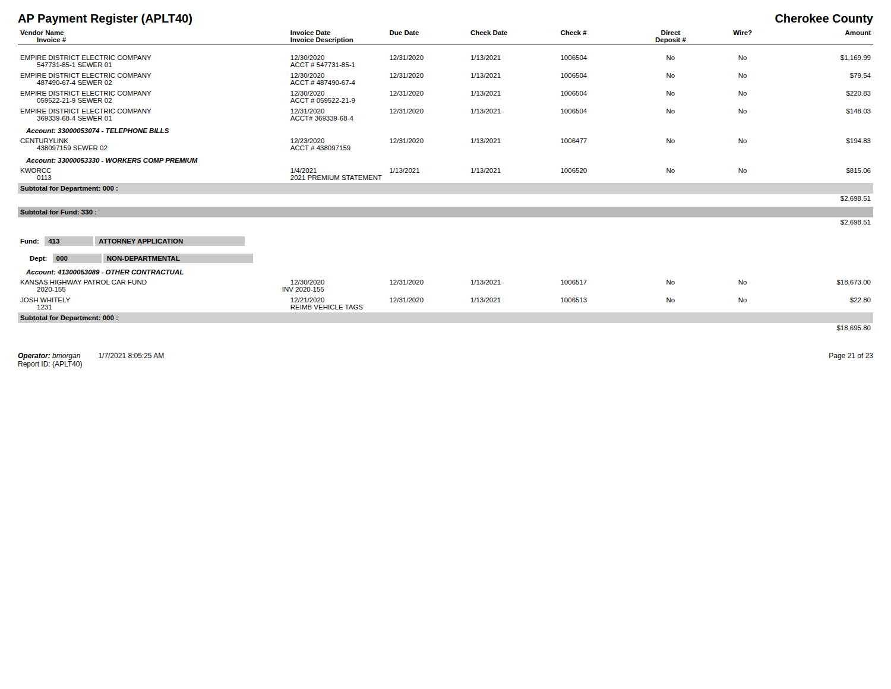AP Payment Register (APLT40)
Cherokee County
| Vendor Name Invoice # | Invoice Date Invoice Description | Due Date | Check Date | Check # | Direct Deposit # | Wire? | Amount |
| --- | --- | --- | --- | --- | --- | --- | --- |
| EMPIRE DISTRICT ELECTRIC COMPANY 547731-85-1 SEWER 01 | 12/30/2020 ACCT # 547731-85-1 | 12/31/2020 | 1/13/2021 | 1006504 | No | No | $1,169.99 |
| EMPIRE DISTRICT ELECTRIC COMPANY 487490-67-4 SEWER 02 | 12/30/2020 ACCT # 487490-67-4 | 12/31/2020 | 1/13/2021 | 1006504 | No | No | $79.54 |
| EMPIRE DISTRICT ELECTRIC COMPANY 059522-21-9 SEWER 02 | 12/30/2020 ACCT # 059522-21-9 | 12/31/2020 | 1/13/2021 | 1006504 | No | No | $220.83 |
| EMPIRE DISTRICT ELECTRIC COMPANY 369339-68-4 SEWER 01 | 12/31/2020 ACCT# 369339-68-4 | 12/31/2020 | 1/13/2021 | 1006504 | No | No | $148.03 |
| Account: 33000053074 - TELEPHONE BILLS |
| CENTURYLINK 438097159 SEWER 02 | 12/23/2020 ACCT # 438097159 | 12/31/2020 | 1/13/2021 | 1006477 | No | No | $194.83 |
| Account: 33000053330 - WORKERS COMP PREMIUM |
| KWORCC 0113 | 1/4/2021 2021 PREMIUM STATEMENT | 1/13/2021 | 1/13/2021 | 1006520 | No | No | $815.06 |
| Subtotal for Department: 000 : |
| $2,698.51 |
| Subtotal for Fund: 330 : |
| $2,698.51 |
| Fund: 413 ATTORNEY APPLICATION |
| Dept: 000 NON-DEPARTMENTAL |
| Account: 41300053089 - OTHER CONTRACTUAL |
| KANSAS HIGHWAY PATROL CAR FUND 2020-155 | 12/30/2020 INV 2020-155 | 12/31/2020 | 1/13/2021 | 1006517 | No | No | $18,673.00 |
| JOSH WHITELY 1231 | 12/21/2020 REIMB VEHICLE TAGS | 12/31/2020 | 1/13/2021 | 1006513 | No | No | $22.80 |
| Subtotal for Department: 000 : |
| $18,695.80 |
Operator: bmorgan 1/7/2021 8:05:25 AM
Report ID: (APLT40)
Page 21 of 23